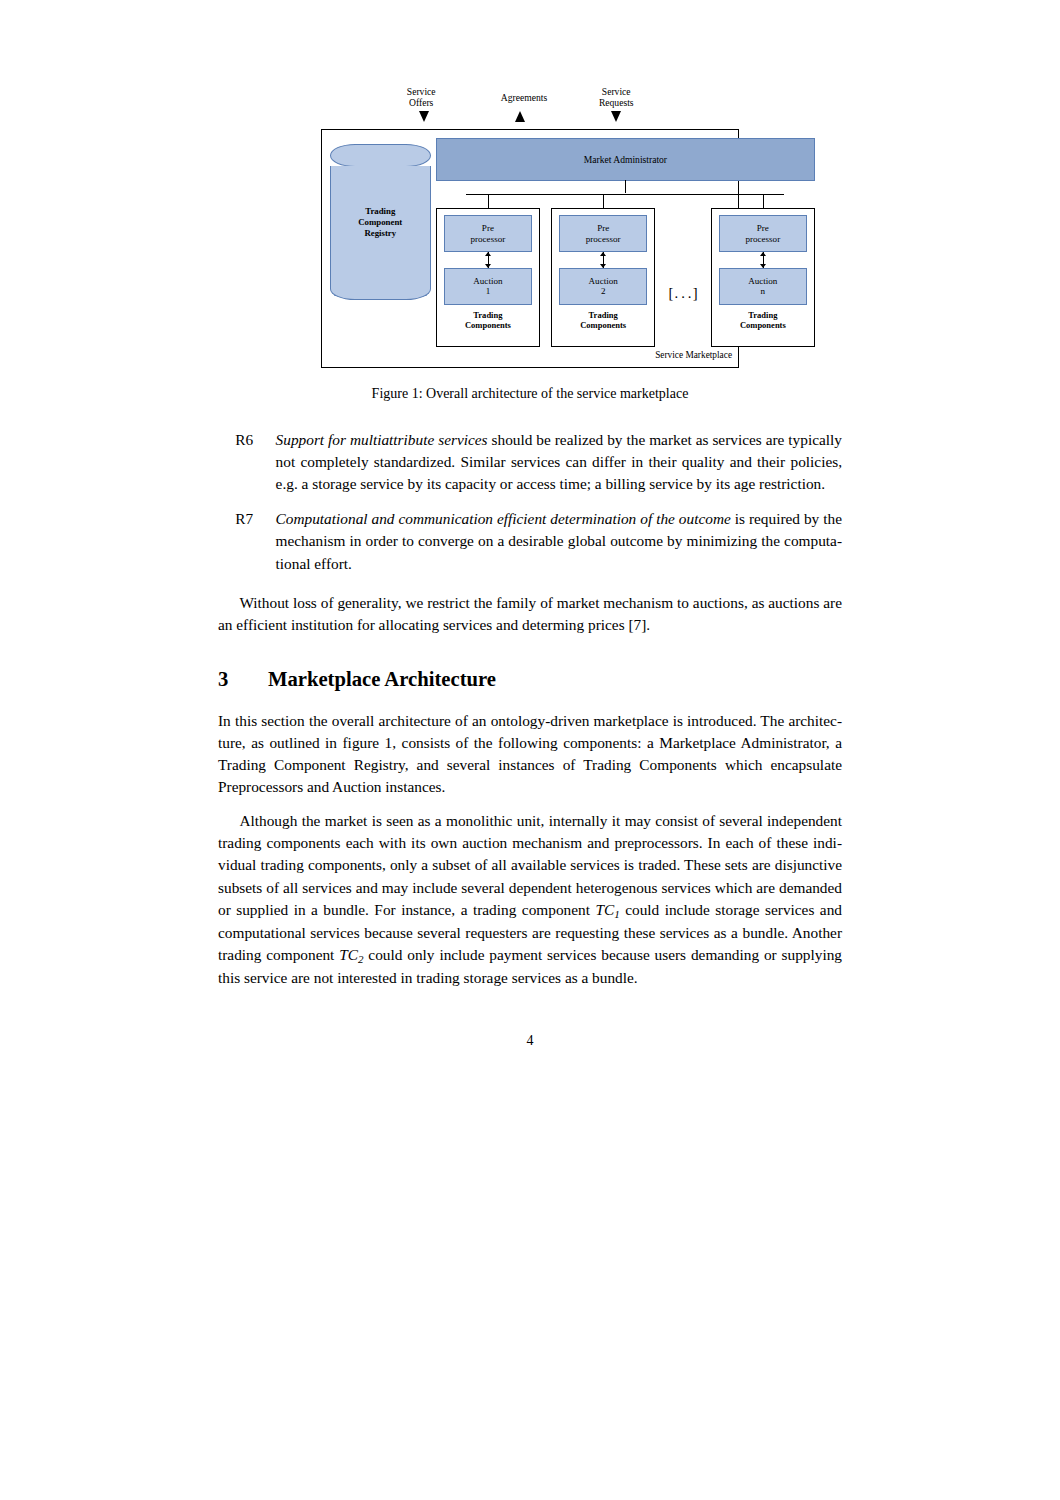Service
Offers Agreements Service
Requests
Trading
Component
Registry
Market Administrator
Pre
processor
Auction
1
Trading
Components
Pre
processor
Auction
2
Trading
Components
[ . . . ]
Pre
processor
Auction
n
Trading
Components
Service Marketplace
Figure 1: Overall architecture of the service marketplace
R6
Support for multiattribute services should be realized by the market as services are typically not completely standardized. Similar services can differ in their quality and their policies, e.g. a storage service by its capacity or access time; a billing service by its age restriction.
R7
Computational and communication efficient determination of the outcome is required by the mechanism in order to converge on a desirable global outcome by minimizing the computational effort.
Without loss of generality, we restrict the family of market mechanism to auctions, as auctions are an efficient institution for allocating services and determing prices [7].
3 Marketplace Architecture
In this section the overall architecture of an ontology-driven marketplace is introduced. The architecture, as outlined in figure 1, consists of the following components: a Marketplace Administrator, a Trading Component Registry, and several instances of Trading Components which encapsulate Preprocessors and Auction instances.
Although the market is seen as a monolithic unit, internally it may consist of several independent trading components each with its own auction mechanism and preprocessors. In each of these individual trading components, only a subset of all available services is traded. These sets are disjunctive subsets of all services and may include several dependent heterogenous services which are demanded or supplied in a bundle. For instance, a trading component TC1 could include storage services and computational services because several requesters are requesting these services as a bundle. Another trading component TC2 could only include payment services because users demanding or supplying this service are not interested in trading storage services as a bundle.
4